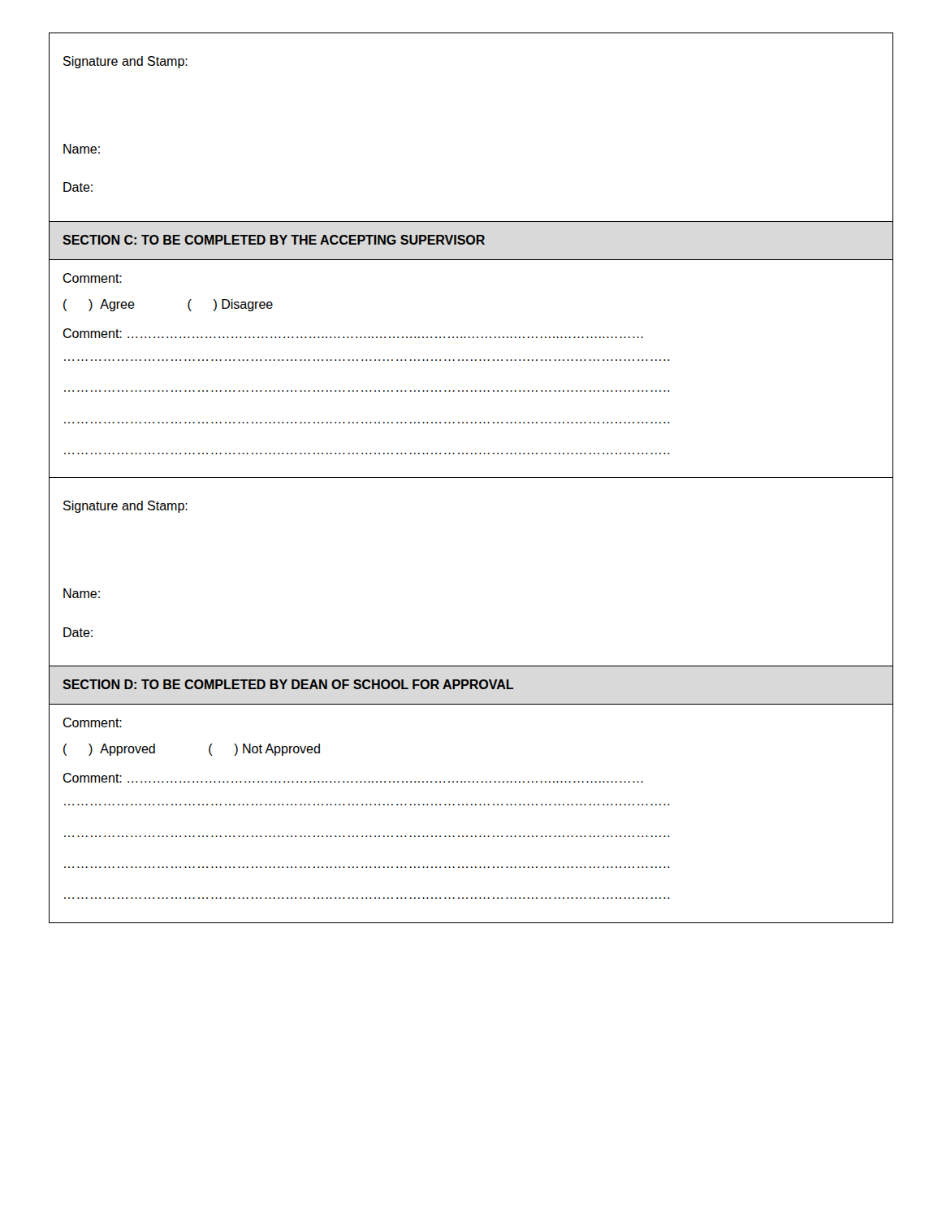| Signature and Stamp: Name: Date: |
| SECTION C: TO BE COMPLETED BY THE ACCEPTING SUPERVISOR |
| Comment: ( ) Agree ( ) Disagree Comment: ………………………………………..………..………..………..………..………..………..……… …………………………………………..………..………..………..………..………..………..………..……….. …………………………………………..………..………..………..………..………..………..………..……….. …………………………………………..………..………..………..………..………..………..………..……….. …………………………………………..………..………..………..………..………..………..………..……….. |
| Signature and Stamp: Name: Date: |
| SECTION D: TO BE COMPLETED BY DEAN OF SCHOOL FOR APPROVAL |
| Comment: ( ) Approved ( ) Not Approved Comment: ………………………………………..………..………..………..………..………..………..……… …………………………………………..………..………..………..………..………..………..………..……….. …………………………………………..………..………..………..………..………..………..………..……….. …………………………………………..………..………..………..………..………..………..………..……….. …………………………………………..………..………..………..………..………..………..………..……….. |